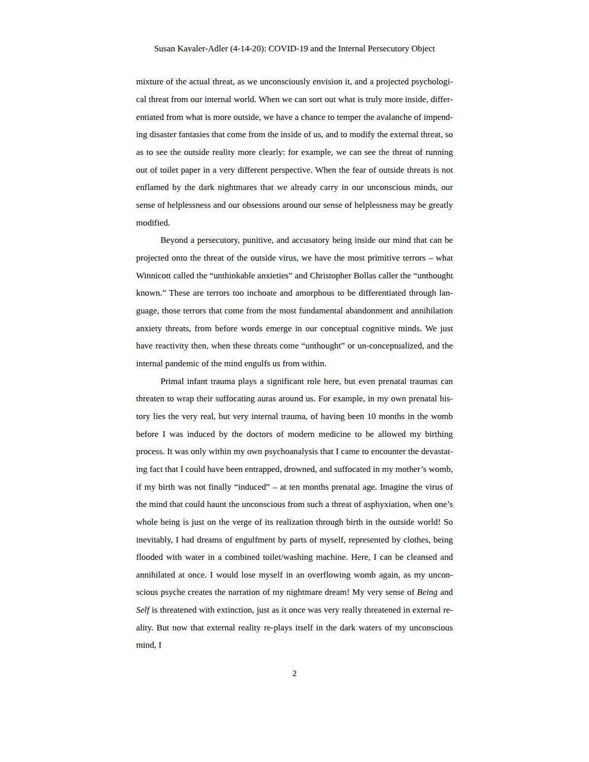Susan Kavaler-Adler (4-14-20): COVID-19 and the Internal Persecutory Object
mixture of the actual threat, as we unconsciously envision it, and a projected psychological threat from our internal world. When we can sort out what is truly more inside, differentiated from what is more outside, we have a chance to temper the avalanche of impending disaster fantasies that come from the inside of us, and to modify the external threat, so as to see the outside reality more clearly: for example, we can see the threat of running out of toilet paper in a very different perspective. When the fear of outside threats is not enflamed by the dark nightmares that we already carry in our unconscious minds, our sense of helplessness and our obsessions around our sense of helplessness may be greatly modified.
Beyond a persecutory, punitive, and accusatory being inside our mind that can be projected onto the threat of the outside virus, we have the most primitive terrors – what Winnicott called the “unthinkable anxieties” and Christopher Bollas caller the “unthought known.” These are terrors too inchoate and amorphous to be differentiated through language, those terrors that come from the most fundamental abandonment and annihilation anxiety threats, from before words emerge in our conceptual cognitive minds. We just have reactivity then, when these threats come “unthought” or un-conceptualized, and the internal pandemic of the mind engulfs us from within.
Primal infant trauma plays a significant role here, but even prenatal traumas can threaten to wrap their suffocating auras around us. For example, in my own prenatal history lies the very real, but very internal trauma, of having been 10 months in the womb before I was induced by the doctors of modern medicine to be allowed my birthing process. It was only within my own psychoanalysis that I came to encounter the devastating fact that I could have been entrapped, drowned, and suffocated in my mother’s womb, if my birth was not finally “induced” – at ten months prenatal age. Imagine the virus of the mind that could haunt the unconscious from such a threat of asphyxiation, when one’s whole being is just on the verge of its realization through birth in the outside world! So inevitably, I had dreams of engulfment by parts of myself, represented by clothes, being flooded with water in a combined toilet/washing machine. Here, I can be cleansed and annihilated at once. I would lose myself in an overflowing womb again, as my unconscious psyche creates the narration of my nightmare dream! My very sense of Being and Self is threatened with extinction, just as it once was very really threatened in external reality. But now that external reality re-plays itself in the dark waters of my unconscious mind, I
2